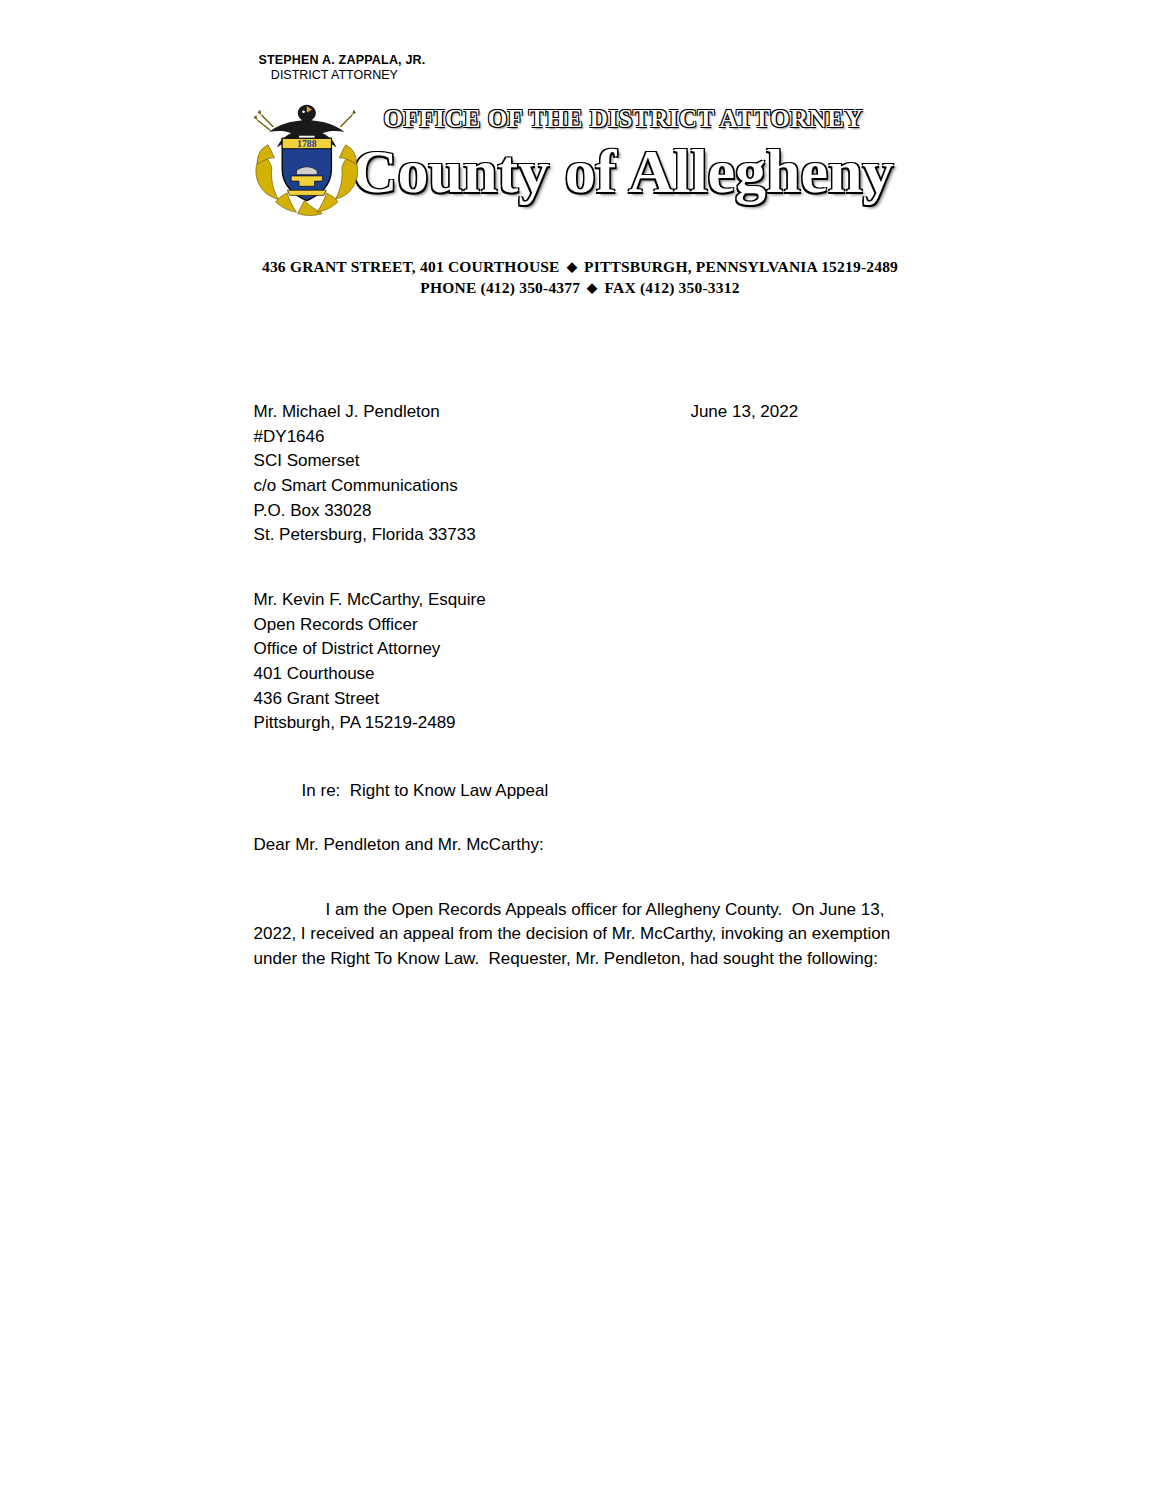STEPHEN A. ZAPPALA, JR.
DISTRICT ATTORNEY
1788
OFFICE OF THE DISTRICT ATTORNEY
County of Allegheny
436 GRANT STREET, 401 COURTHOUSE ◆ PITTSBURGH, PENNSYLVANIA 15219-2489
PHONE (412) 350-4377 ◆ FAX (412) 350-3312
June 13, 2022
Mr. Michael J. Pendleton
#DY1646
SCI Somerset
c/o Smart Communications
P.O. Box 33028
St. Petersburg, Florida 33733
Mr. Kevin F. McCarthy, Esquire
Open Records Officer
Office of District Attorney
401 Courthouse
436 Grant Street
Pittsburgh, PA 15219-2489
In re: Right to Know Law Appeal
Dear Mr. Pendleton and Mr. McCarthy:
I am the Open Records Appeals officer for Allegheny County. On June 13, 2022, I received an appeal from the decision of Mr. McCarthy, invoking an exemption under the Right To Know Law. Requester, Mr. Pendleton, had sought the following: